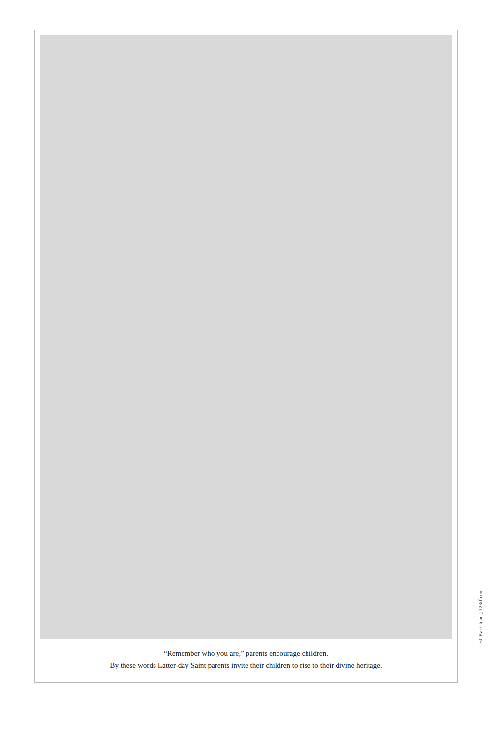“Remember who you are,” parents encourage children.
By these words Latter-day Saint parents invite their children to rise to their divine heritage.
© Kai Chiang, 123rf.com